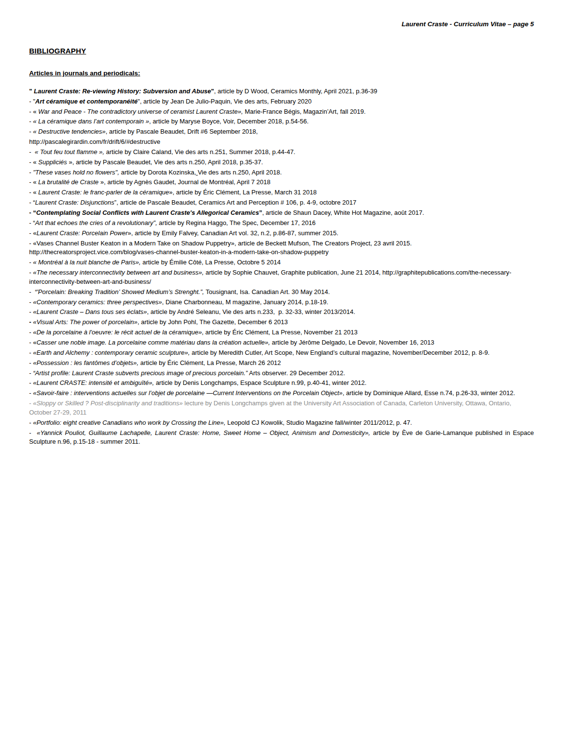Laurent Craste - Curriculum Vitae – page 5
BIBLIOGRAPHY
Articles in journals and periodicals:
" Laurent Craste: Re-viewing History: Subversion and Abuse", article by D Wood, Ceramics Monthly, April 2021, p.36-39
- "Art céramique et contemporanéité", article by Jean De Julio-Paquin, Vie des arts, February 2020
- « War and Peace - The contradictory universe of ceramist Laurent Craste», Marie-France Bégis, Magazin’Art, fall 2019.
- « La céramique dans l’art contemporain », article by Maryse Boyce, Voir, December 2018, p.54-56.
- « Destructive tendencies», article by Pascale Beaudet, Drift #6 September 2018,
http://pascalegirardin.com/fr/drift/6/#destructive
- « Tout feu tout flamme », article by Claire Caland, Vie des arts n.251, Summer 2018, p.44-47.
- « Suppliciés », article by Pascale Beaudet, Vie des arts n.250, April 2018, p.35-37.
- "These vases hold no flowers", article by Dorota Kozinska, Vie des arts n.250, April 2018.
- « La brutalité de Craste », article by Agnès Gaudet, Journal de Montréal, April 7 2018
- « Laurent Craste: le franc-parler de la céramique», article by Éric Clément, La Presse, March 31 2018
- “Laurent Craste: Disjunctions”, article de Pascale Beaudet, Ceramics Art and Perception # 106, p. 4-9, octobre 2017
- “Contemplating Social Conflicts with Laurent Craste's Allegorical Ceramics”, article de Shaun Dacey, White Hot Magazine, août 2017.
- “Art that echoes the cries of a revolutionary”, article by Regina Haggo, The Spec, December 17, 2016
- «Laurent Craste: Porcelain Power», article by Emily Falvey, Canadian Art vol. 32, n.2, p.86-87, summer 2015.
- «Vases Channel Buster Keaton in a Modern Take on Shadow Puppetry», article de Beckett Mufson, The Creators Project, 23 avril 2015. http://thecreatorsproject.vice.com/blog/vases-channel-buster-keaton-in-a-modern-take-on-shadow-puppetry
- « Montréal à la nuit blanche de Paris», article by Émilie Côté, La Presse, Octobre 5 2014
- «The necessary interconnectivity between art and business», article by Sophie Chauvet, Graphite publication, June 21 2014, http://graphitepublications.com/the-necessary-interconnectivity-between-art-and-business/
- “'Porcelain: Breaking Tradition’ Showed Medium’s Strenght.”, Tousignant, Isa. Canadian Art. 30 May 2014.
- «Contemporary ceramics: three perspectives», Diane Charbonneau, M magazine, January 2014, p.18-19.
- «Laurent Craste – Dans tous ses éclats», article by André Seleanu, Vie des arts n.233, p. 32-33, winter 2013/2014.
- «Visual Arts: The power of porcelain», article by John Pohl, The Gazette, December 6 2013
- «De la porcelaine à l'oeuvre: le récit actuel de la céramique», article by Éric Clément, La Presse, November 21 2013
- «Casser une noble image. La porcelaine comme matériau dans la création actuelle», article by Jérôme Delgado, Le Devoir, November 16, 2013
- «Earth and Alchemy : contemporary ceramic sculpture», article by Meredith Cutler, Art Scope, New England’s cultural magazine, November/December 2012, p. 8-9.
- «Possession : les fantômes d’objets», article by Éric Clément, La Presse, March 26 2012
- “Artist profile: Laurent Craste subverts precious image of precious porcelain.” Arts observer. 29 December 2012.
- «Laurent CRASTE: intensité et ambiguïté», article by Denis Longchamps, Espace Sculpture n.99, p.40-41, winter 2012.
- «Savoir-faire : interventions actuelles sur l’objet de porcelaine —Current Interventions on the Porcelain Object», article by Dominique Allard, Esse n.74, p.26-33, winter 2012.
- «Sloppy or Skilled ? Post-disciplinarity and traditions» lecture by Denis Longchamps given at the University Art Association of Canada, Carleton University, Ottawa, Ontario, October 27-29, 2011
- «Portfolio: eight creative Canadians who work by Crossing the Line», Leopold CJ Kowolik, Studio Magazine fall/winter 2011/2012, p. 47.
- «Yannick Pouliot, Guillaume Lachapelle, Laurent Craste: Home, Sweet Home – Object, Animism and Domesticity», article by Ève de Garie-Lamanque published in Espace Sculpture n.96, p.15-18 - summer 2011.